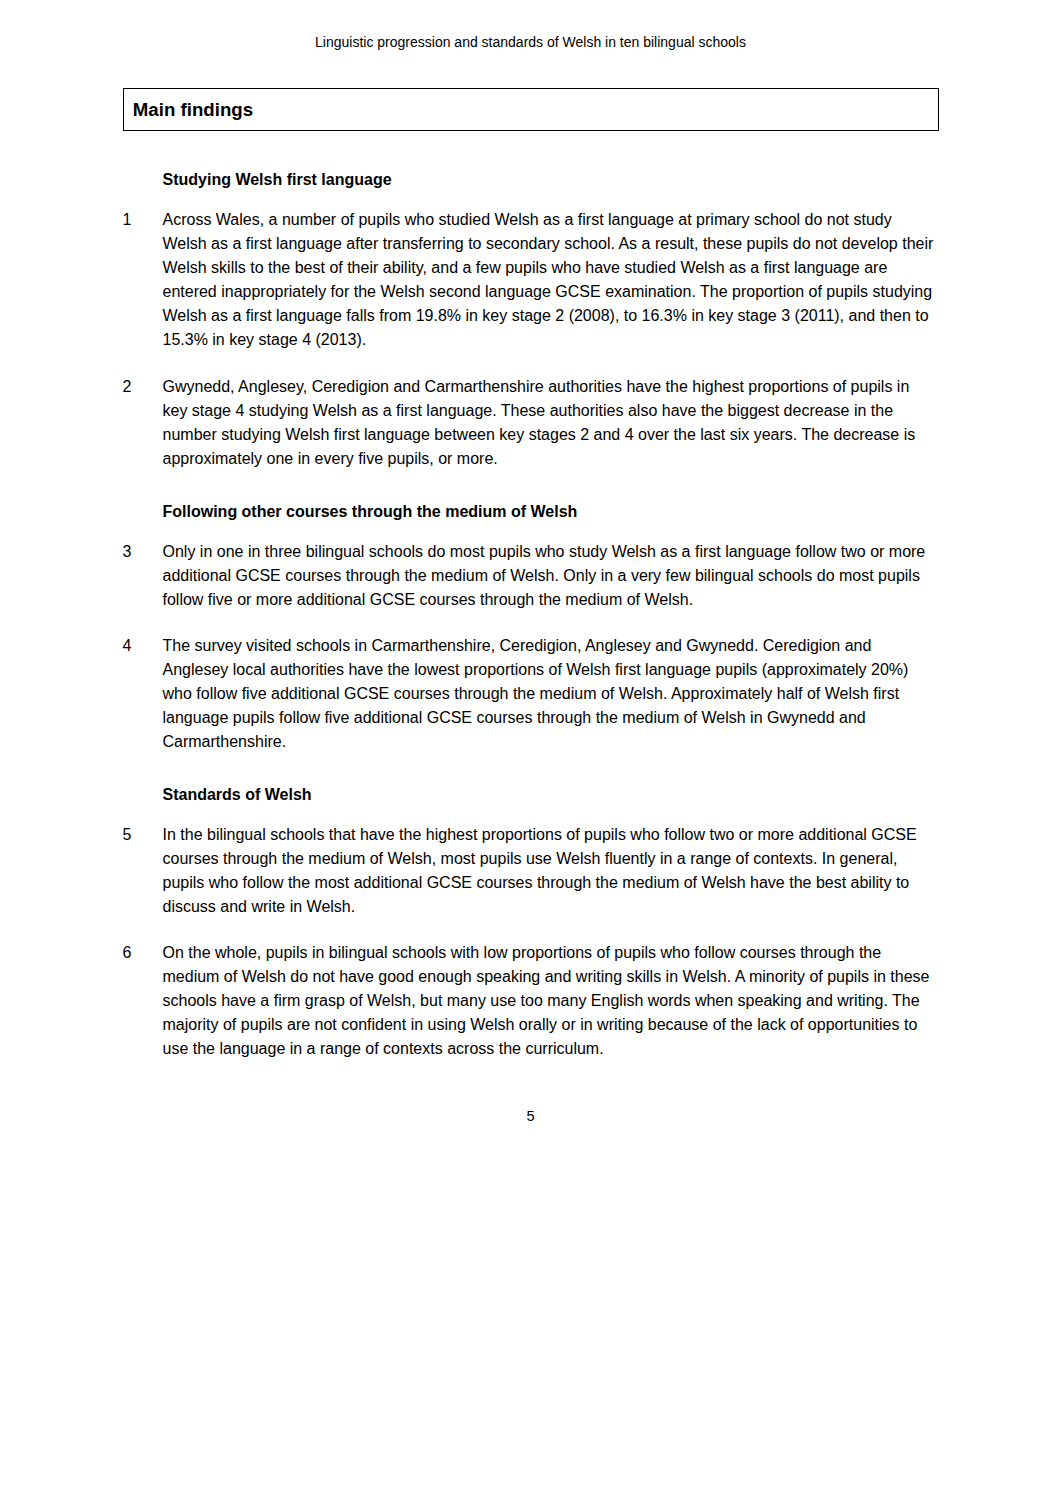Linguistic progression and standards of Welsh in ten bilingual schools
Main findings
Studying Welsh first language
1
Across Wales, a number of pupils who studied Welsh as a first language at primary school do not study Welsh as a first language after transferring to secondary school. As a result, these pupils do not develop their Welsh skills to the best of their ability, and a few pupils who have studied Welsh as a first language are entered inappropriately for the Welsh second language GCSE examination. The proportion of pupils studying Welsh as a first language falls from 19.8% in key stage 2 (2008), to 16.3% in key stage 3 (2011), and then to 15.3% in key stage 4 (2013).
2
Gwynedd, Anglesey, Ceredigion and Carmarthenshire authorities have the highest proportions of pupils in key stage 4 studying Welsh as a first language. These authorities also have the biggest decrease in the number studying Welsh first language between key stages 2 and 4 over the last six years. The decrease is approximately one in every five pupils, or more.
Following other courses through the medium of Welsh
3
Only in one in three bilingual schools do most pupils who study Welsh as a first language follow two or more additional GCSE courses through the medium of Welsh. Only in a very few bilingual schools do most pupils follow five or more additional GCSE courses through the medium of Welsh.
4
The survey visited schools in Carmarthenshire, Ceredigion, Anglesey and Gwynedd. Ceredigion and Anglesey local authorities have the lowest proportions of Welsh first language pupils (approximately 20%) who follow five additional GCSE courses through the medium of Welsh. Approximately half of Welsh first language pupils follow five additional GCSE courses through the medium of Welsh in Gwynedd and Carmarthenshire.
Standards of Welsh
5
In the bilingual schools that have the highest proportions of pupils who follow two or more additional GCSE courses through the medium of Welsh, most pupils use Welsh fluently in a range of contexts. In general, pupils who follow the most additional GCSE courses through the medium of Welsh have the best ability to discuss and write in Welsh.
6
On the whole, pupils in bilingual schools with low proportions of pupils who follow courses through the medium of Welsh do not have good enough speaking and writing skills in Welsh. A minority of pupils in these schools have a firm grasp of Welsh, but many use too many English words when speaking and writing. The majority of pupils are not confident in using Welsh orally or in writing because of the lack of opportunities to use the language in a range of contexts across the curriculum.
5